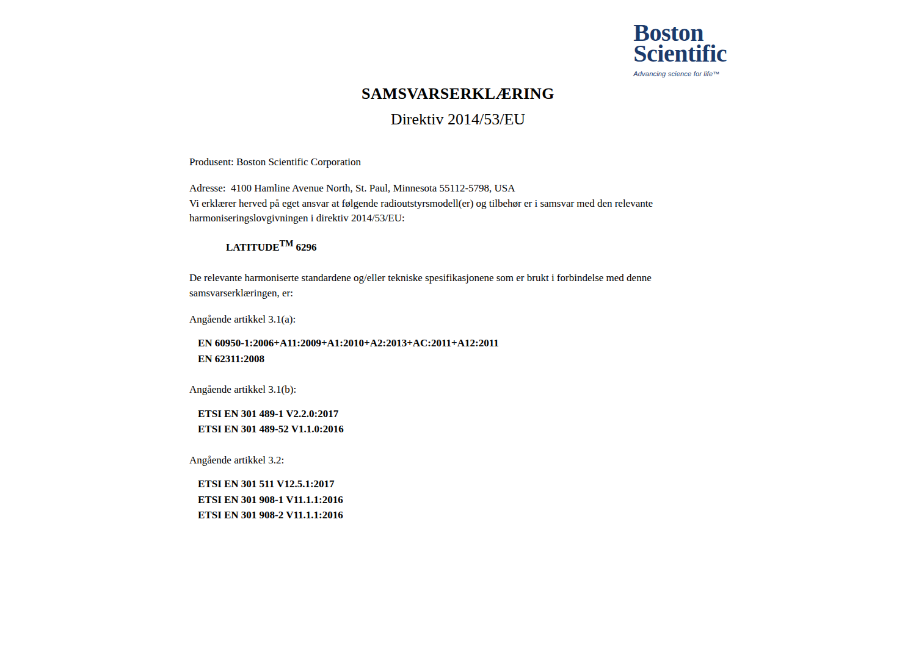Boston Scientific Advancing science for life™
SAMSVARSERKLÆRING
Direktiv 2014/53/EU
Produsent: Boston Scientific Corporation
Adresse: 4100 Hamline Avenue North, St. Paul, Minnesota 55112-5798, USA
Vi erklærer herved på eget ansvar at følgende radioutstyrsmodell(er) og tilbehør er i samsvar med den relevante harmoniseringslovgivningen i direktiv 2014/53/EU:
LATITUDETM 6296
De relevante harmoniserte standardene og/eller tekniske spesifikasjonene som er brukt i forbindelse med denne samsvarserklæringen, er:
Angående artikkel 3.1(a):
EN 60950-1:2006+A11:2009+A1:2010+A2:2013+AC:2011+A12:2011
EN 62311:2008
Angående artikkel 3.1(b):
ETSI EN 301 489-1 V2.2.0:2017
ETSI EN 301 489-52 V1.1.0:2016
Angående artikkel 3.2:
ETSI EN 301 511 V12.5.1:2017
ETSI EN 301 908-1 V11.1.1:2016
ETSI EN 301 908-2 V11.1.1:2016